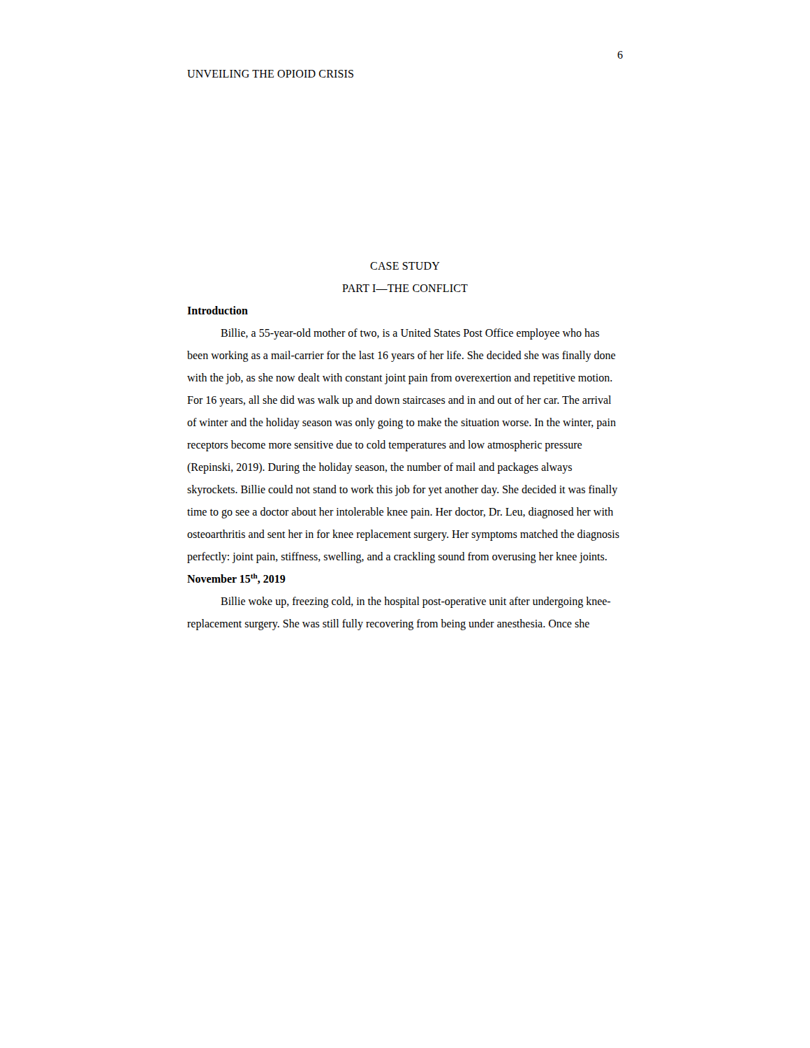Unveiling the Opioid Crisis 6
Case Study
Part I—The Conflict
Introduction
Billie, a 55-year-old mother of two, is a United States Post Office employee who has been working as a mail-carrier for the last 16 years of her life. She decided she was finally done with the job, as she now dealt with constant joint pain from overexertion and repetitive motion. For 16 years, all she did was walk up and down staircases and in and out of her car. The arrival of winter and the holiday season was only going to make the situation worse. In the winter, pain receptors become more sensitive due to cold temperatures and low atmospheric pressure (Repinski, 2019). During the holiday season, the number of mail and packages always skyrockets. Billie could not stand to work this job for yet another day. She decided it was finally time to go see a doctor about her intolerable knee pain. Her doctor, Dr. Leu, diagnosed her with osteoarthritis and sent her in for knee replacement surgery. Her symptoms matched the diagnosis perfectly: joint pain, stiffness, swelling, and a crackling sound from overusing her knee joints.
November 15th, 2019
Billie woke up, freezing cold, in the hospital post-operative unit after undergoing knee-replacement surgery. She was still fully recovering from being under anesthesia. Once she